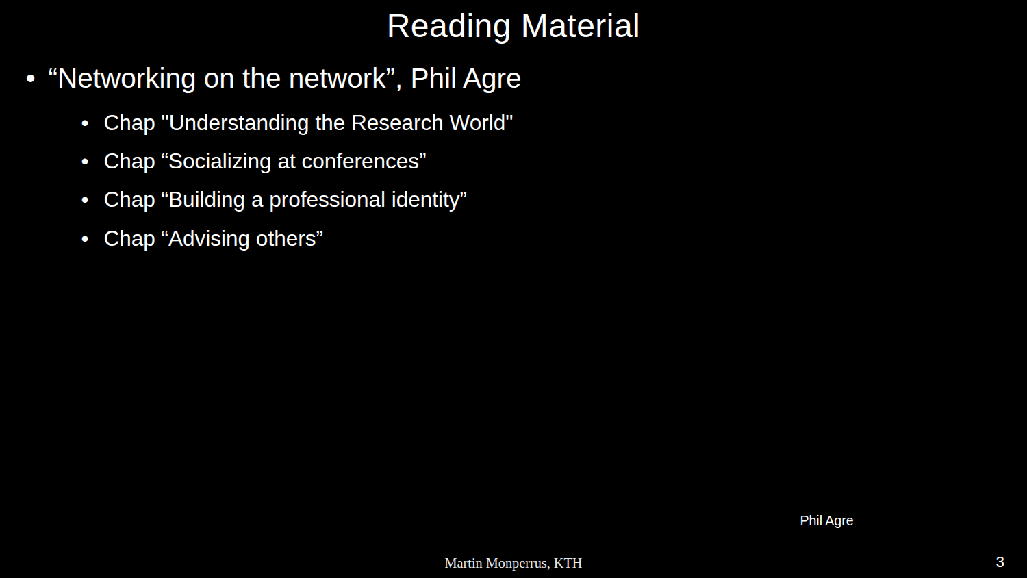Reading Material
“Networking on the network”, Phil Agre
Chap "Understanding the Research World"
Chap “Socializing at conferences”
Chap “Building a professional identity”
Chap “Advising others”
Phil Agre
Martin Monperrus, KTH
3